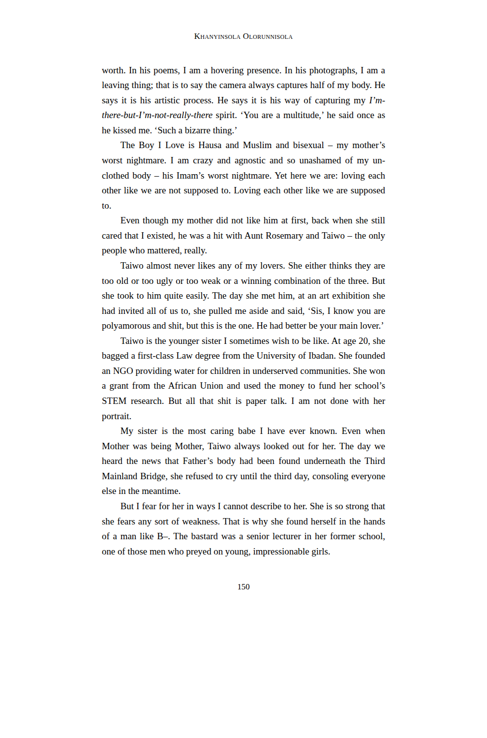Khanyinsola Olorunnisola
worth. In his poems, I am a hovering presence. In his photographs, I am a leaving thing; that is to say the camera always captures half of my body. He says it is his artistic process. He says it is his way of capturing my I’m-there-but-I’m-not-really-there spirit. ‘You are a multitude,’ he said once as he kissed me. ‘Such a bizarre thing.’
The Boy I Love is Hausa and Muslim and bisexual – my mother’s worst nightmare. I am crazy and agnostic and so unashamed of my unclothed body – his Imam’s worst nightmare. Yet here we are: loving each other like we are not supposed to. Loving each other like we are supposed to.
Even though my mother did not like him at first, back when she still cared that I existed, he was a hit with Aunt Rosemary and Taiwo – the only people who mattered, really.
Taiwo almost never likes any of my lovers. She either thinks they are too old or too ugly or too weak or a winning combination of the three. But she took to him quite easily. The day she met him, at an art exhibition she had invited all of us to, she pulled me aside and said, ‘Sis, I know you are polyamorous and shit, but this is the one. He had better be your main lover.’
Taiwo is the younger sister I sometimes wish to be like. At age 20, she bagged a first-class Law degree from the University of Ibadan. She founded an NGO providing water for children in underserved communities. She won a grant from the African Union and used the money to fund her school’s STEM research. But all that shit is paper talk. I am not done with her portrait.
My sister is the most caring babe I have ever known. Even when Mother was being Mother, Taiwo always looked out for her. The day we heard the news that Father’s body had been found underneath the Third Mainland Bridge, she refused to cry until the third day, consoling everyone else in the meantime.
But I fear for her in ways I cannot describe to her. She is so strong that she fears any sort of weakness. That is why she found herself in the hands of a man like B–. The bastard was a senior lecturer in her former school, one of those men who preyed on young, impressionable girls.
150